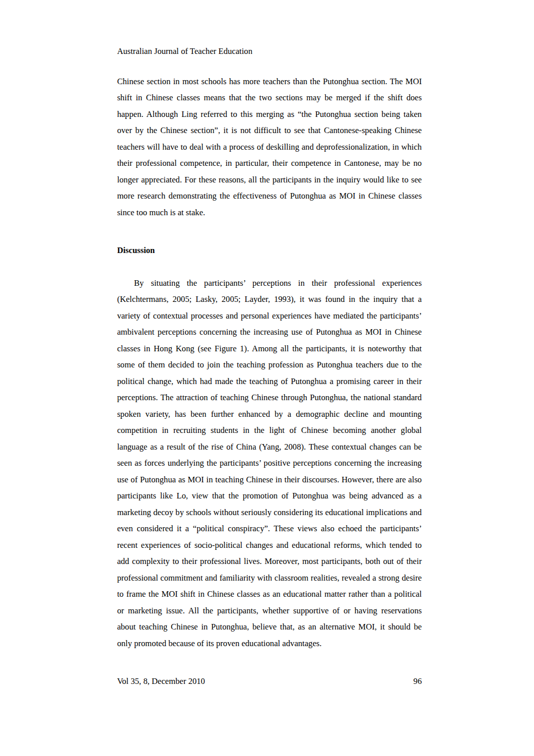Australian Journal of Teacher Education
Chinese section in most schools has more teachers than the Putonghua section. The MOI shift in Chinese classes means that the two sections may be merged if the shift does happen. Although Ling referred to this merging as “the Putonghua section being taken over by the Chinese section”, it is not difficult to see that Cantonese-speaking Chinese teachers will have to deal with a process of deskilling and deprofessionalization, in which their professional competence, in particular, their competence in Cantonese, may be no longer appreciated. For these reasons, all the participants in the inquiry would like to see more research demonstrating the effectiveness of Putonghua as MOI in Chinese classes since too much is at stake.
Discussion
By situating the participants’ perceptions in their professional experiences (Kelchtermans, 2005; Lasky, 2005; Layder, 1993), it was found in the inquiry that a variety of contextual processes and personal experiences have mediated the participants’ ambivalent perceptions concerning the increasing use of Putonghua as MOI in Chinese classes in Hong Kong (see Figure 1). Among all the participants, it is noteworthy that some of them decided to join the teaching profession as Putonghua teachers due to the political change, which had made the teaching of Putonghua a promising career in their perceptions. The attraction of teaching Chinese through Putonghua, the national standard spoken variety, has been further enhanced by a demographic decline and mounting competition in recruiting students in the light of Chinese becoming another global language as a result of the rise of China (Yang, 2008). These contextual changes can be seen as forces underlying the participants’ positive perceptions concerning the increasing use of Putonghua as MOI in teaching Chinese in their discourses. However, there are also participants like Lo, view that the promotion of Putonghua was being advanced as a marketing decoy by schools without seriously considering its educational implications and even considered it a “political conspiracy”. These views also echoed the participants’ recent experiences of socio-political changes and educational reforms, which tended to add complexity to their professional lives. Moreover, most participants, both out of their professional commitment and familiarity with classroom realities, revealed a strong desire to frame the MOI shift in Chinese classes as an educational matter rather than a political or marketing issue. All the participants, whether supportive of or having reservations about teaching Chinese in Putonghua, believe that, as an alternative MOI, it should be only promoted because of its proven educational advantages.
Vol 35, 8, December 2010 96